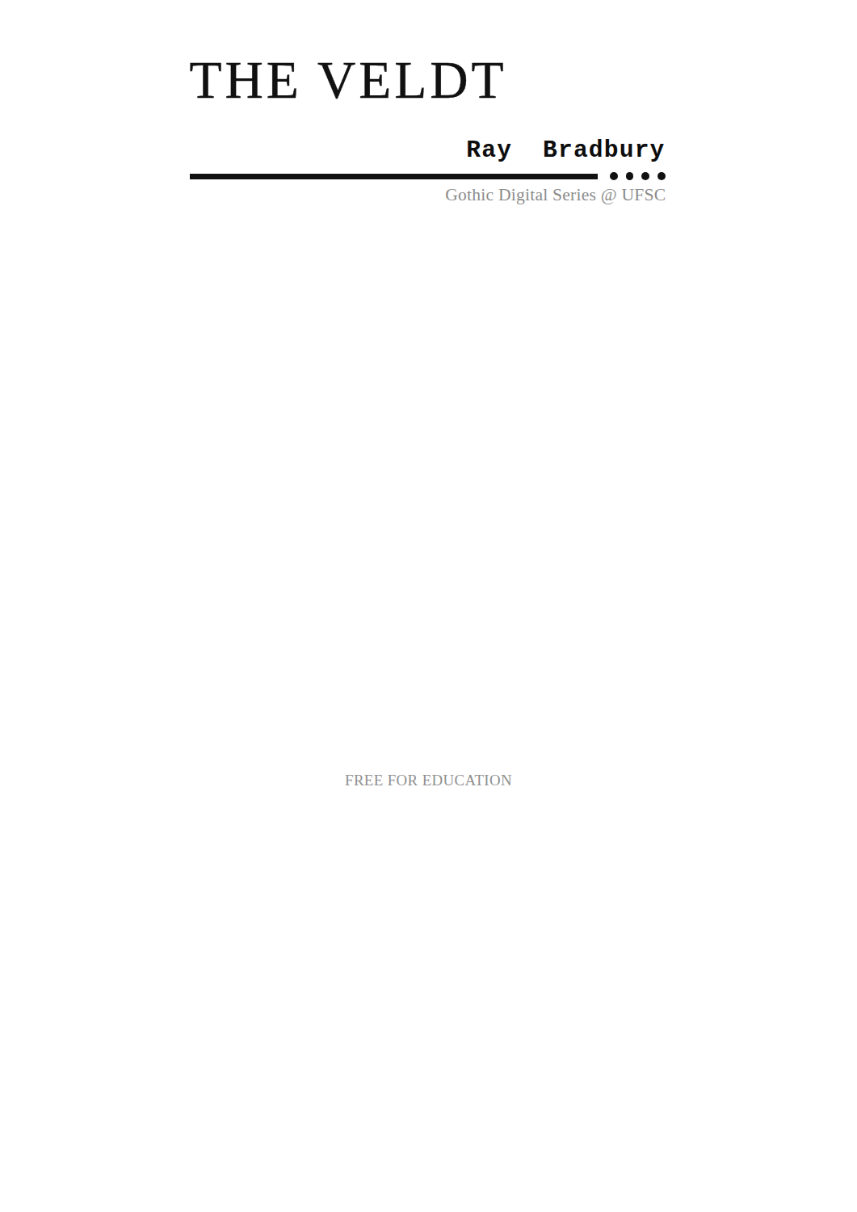The Veldt
Ray Bradbury
Gothic Digital Series @ UFSC
FREE FOR EDUCATION